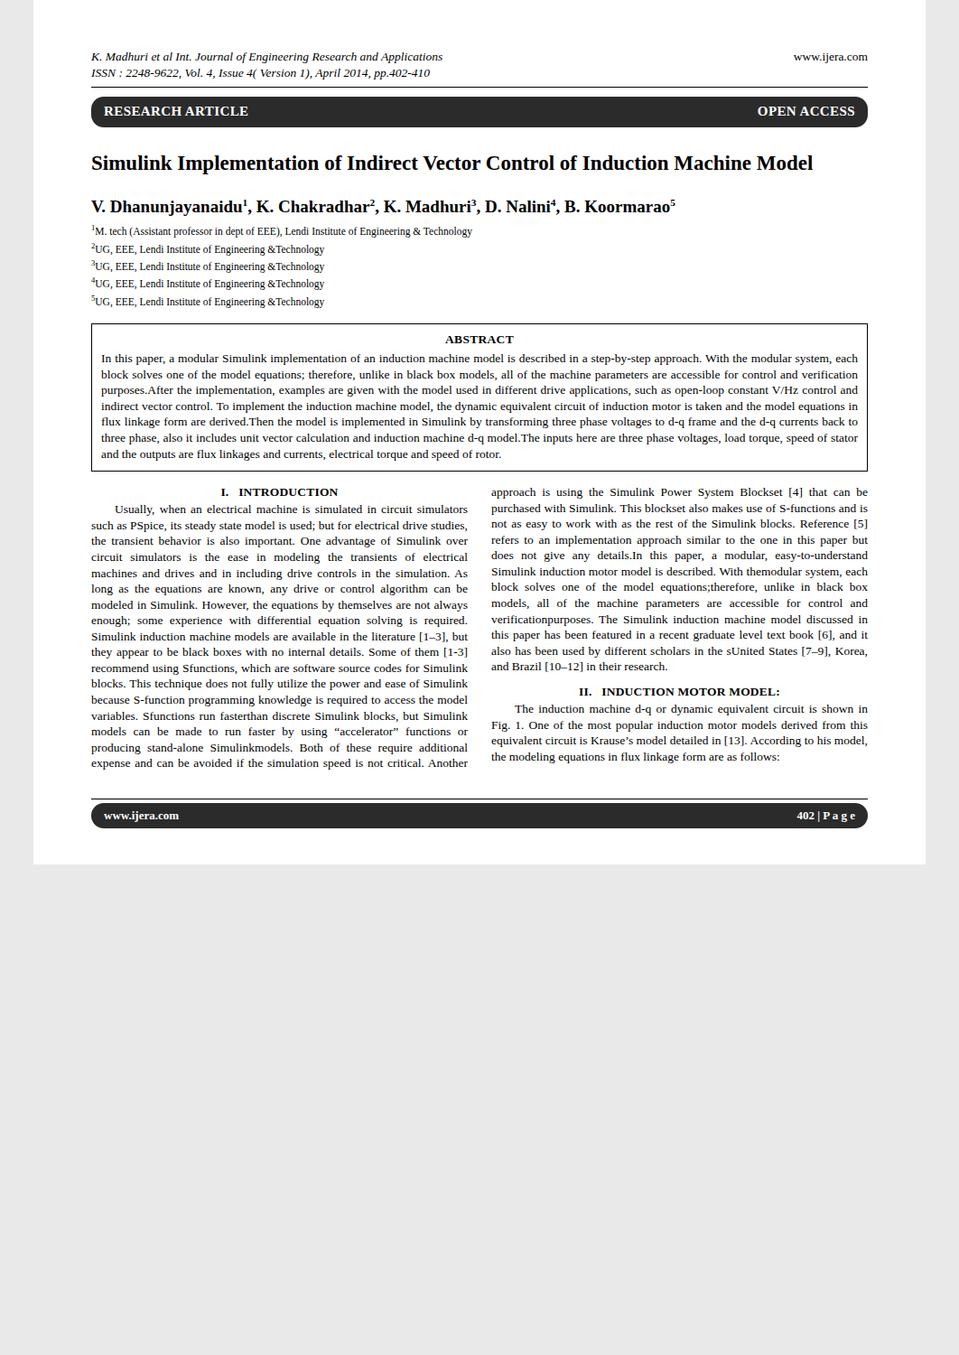www.ijera.com K. Madhuri et al Int. Journal of Engineering Research and Applications ISSN : 2248-9622, Vol. 4, Issue 4( Version 1), April 2014, pp.402-410
RESEARCH ARTICLE OPEN ACCESS
Simulink Implementation of Indirect Vector Control of Induction Machine Model
V. Dhanunjayanaidu1, K. Chakradhar2, K. Madhuri3, D. Nalini4, B. Koormarao5
1M. tech (Assistant professor in dept of EEE), Lendi Institute of Engineering & Technology
2UG, EEE, Lendi Institute of Engineering &Technology
3UG, EEE, Lendi Institute of Engineering &Technology
4UG, EEE, Lendi Institute of Engineering &Technology
5UG, EEE, Lendi Institute of Engineering &Technology
ABSTRACT
In this paper, a modular Simulink implementation of an induction machine model is described in a step-by-step approach. With the modular system, each block solves one of the model equations; therefore, unlike in black box models, all of the machine parameters are accessible for control and verification purposes.After the implementation, examples are given with the model used in different drive applications, such as open-loop constant V/Hz control and indirect vector control. To implement the induction machine model, the dynamic equivalent circuit of induction motor is taken and the model equations in flux linkage form are derived.Then the model is implemented in Simulink by transforming three phase voltages to d-q frame and the d-q currents back to three phase, also it includes unit vector calculation and induction machine d-q model.The inputs here are three phase voltages, load torque, speed of stator and the outputs are flux linkages and currents, electrical torque and speed of rotor.
I. Introduction
Usually, when an electrical machine is simulated in circuit simulators such as PSpice, its steady state model is used; but for electrical drive studies, the transient behavior is also important. One advantage of Simulink over circuit simulators is the ease in modeling the transients of electrical machines and drives and in including drive controls in the simulation. As long as the equations are known, any drive or control algorithm can be modeled in Simulink. However, the equations by themselves are not always enough; some experience with differential equation solving is required. Simulink induction machine models are available in the literature [1–3], but they appear to be black boxes with no internal details. Some of them [1-3] recommend using Sfunctions, which are software source codes for Simulink blocks. This technique does not fully utilize the power and ease of Simulink because S-function programming knowledge is required to access the model variables. Sfunctions run fasterthan discrete Simulink blocks, but Simulink models can be made to run faster by using “accelerator” functions or producing stand-alone Simulinkmodels. Both of these require additional expense and can be avoided if the simulation speed is not critical. Another approach is using the Simulink Power System Blockset [4] that can be purchased with Simulink. This blockset also makes use of S-functions and is not as easy to work with as the rest of the Simulink blocks. Reference [5] refers to an implementation approach similar to the one in this paper but does not give any details.In this paper, a modular, easy-to-understand Simulink induction motor model is described. With themodular system, each block solves one of the model equations;therefore, unlike in black box models, all of the machine parameters are accessible for control and verificationpurposes. The Simulink induction machine model discussed in this paper has been featured in a recent graduate level text book [6], and it also has been used by different scholars in the sUnited States [7–9], Korea, and Brazil [10–12] in their research.
II. Induction motor model:
The induction machine d-q or dynamic equivalent circuit is shown in Fig. 1. One of the most popular induction motor models derived from this equivalent circuit is Krause’s model detailed in [13]. According to his model, the modeling equations in flux linkage form are as follows:
www.ijera.com 402 | P a g e